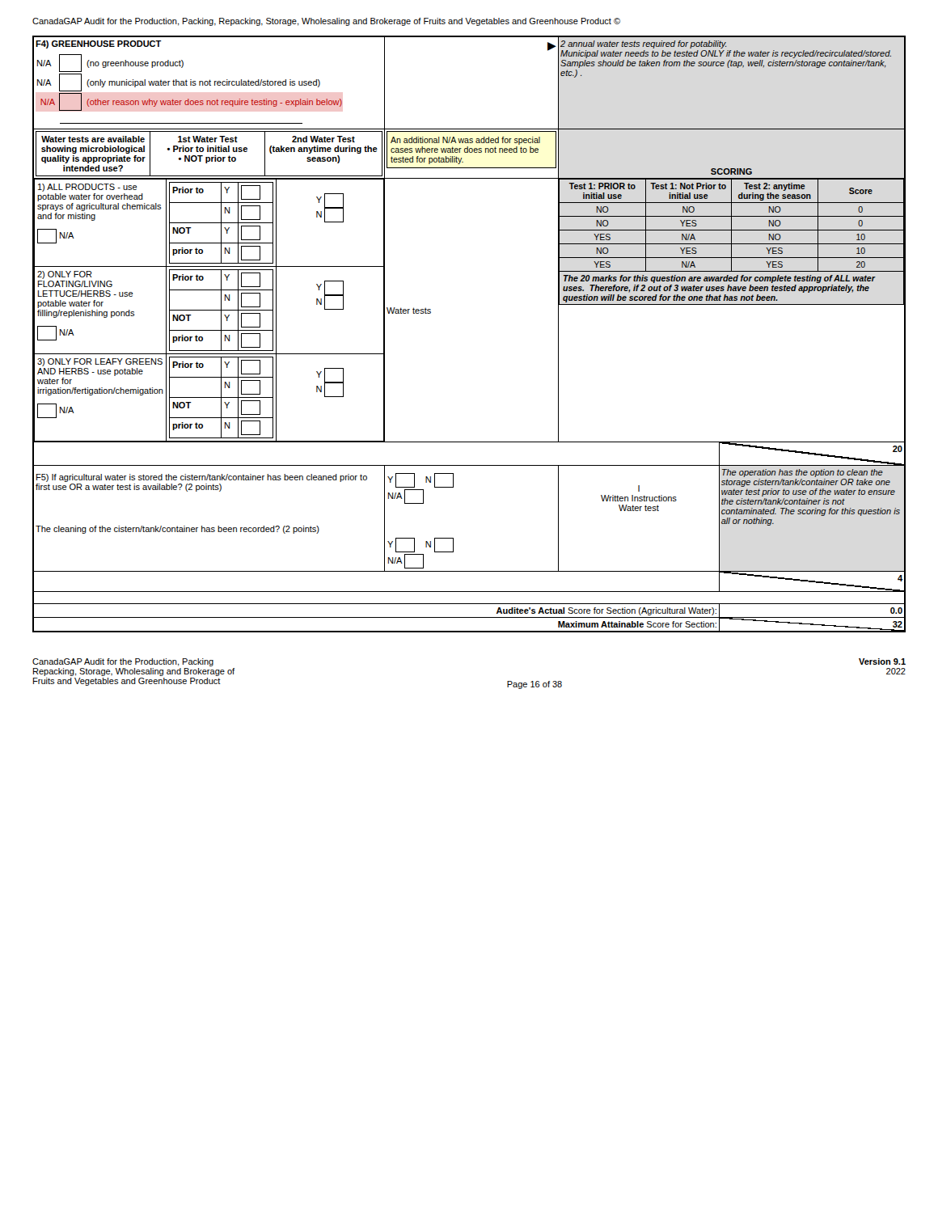CanadaGAP Audit for the Production, Packing, Repacking, Storage, Wholesaling and Brokerage of Fruits and Vegetables and Greenhouse Product ©
| F4) GREENHOUSE PRODUCT / N/A / (no greenhouse product) / / N/A / (only municipal water that is not recirculated/stored is used) / / N/A / (other reason why water does not require testing - explain below) / | ▶ | 2 annual water tests required for potability. Municipal water needs to be tested ONLY if the water is recycled/recirculated/stored. Samples should be taken from the source (tap, well, cistern/storage container/tank, etc.) . |
| / Water tests are available showing microbiological quality is appropriate for intended use? / 1st Water Test • Prior to initial use • NOT prior to / 2nd Water Test (taken anytime during the season) / | An additional N/A was added for special cases where water does not need to be tested for potability. | SCORING |
| / 1) ALL PRODUCTS - use potable water for overhead sprays of agricultural chemicals and for misting N/A / / Prior to / Y / / / / N / / / NOT / Y / / / prior to / N / / / Y N / / 2) ONLY FOR FLOATING/LIVING LETTUCE/HERBS - use potable water for filling/replenishing ponds N/A / / Prior to / Y / / / / N / / / NOT / Y / / / prior to / N / / / Y N / / 3) ONLY FOR LEAFY GREENS AND HERBS - use potable water for irrigation/fertigation/chemigation N/A / / Prior to / Y / / / / N / / / NOT / Y / / / prior to / N / / / Y N / | Water tests | / Test 1: PRIOR to initial use / Test 1: Not Prior to initial use / Test 2: anytime during the season / Score / / --- / --- / --- / --- / / NO / NO / NO / 0 / / NO / YES / NO / 0 / / YES / N/A / NO / 10 / / NO / YES / YES / 10 / / YES / N/A / YES / 20 / / The 20 marks for this question are awarded for complete testing of ALL water uses. Therefore, if 2 out of 3 water uses have been tested appropriately, the question will be scored for the one that has not been. / |
| | 20 |
| F5) If agricultural water is stored the cistern/tank/container has been cleaned prior to first use OR a water test is available? (2 points) The cleaning of the cistern/tank/container has been recorded? (2 points) | / Y / N / / N/A / / / Y / N / / N/A / / | I Written Instructions Water test | The operation has the option to clean the storage cistern/tank/container OR take one water test prior to use of the water to ensure the cistern/tank/container is not contaminated. The scoring for this question is all or nothing. |
| | 4 |
| Auditee's Actual Score for Section (Agricultural Water): | 0.0 |
| Maximum Attainable Score for Section: | 32 |
CanadaGAP Audit for the Production, Packing
Repacking, Storage, Wholesaling and Brokerage of
Fruits and Vegetables and Greenhouse Product
Page 16 of 38
Version 9.1
2022